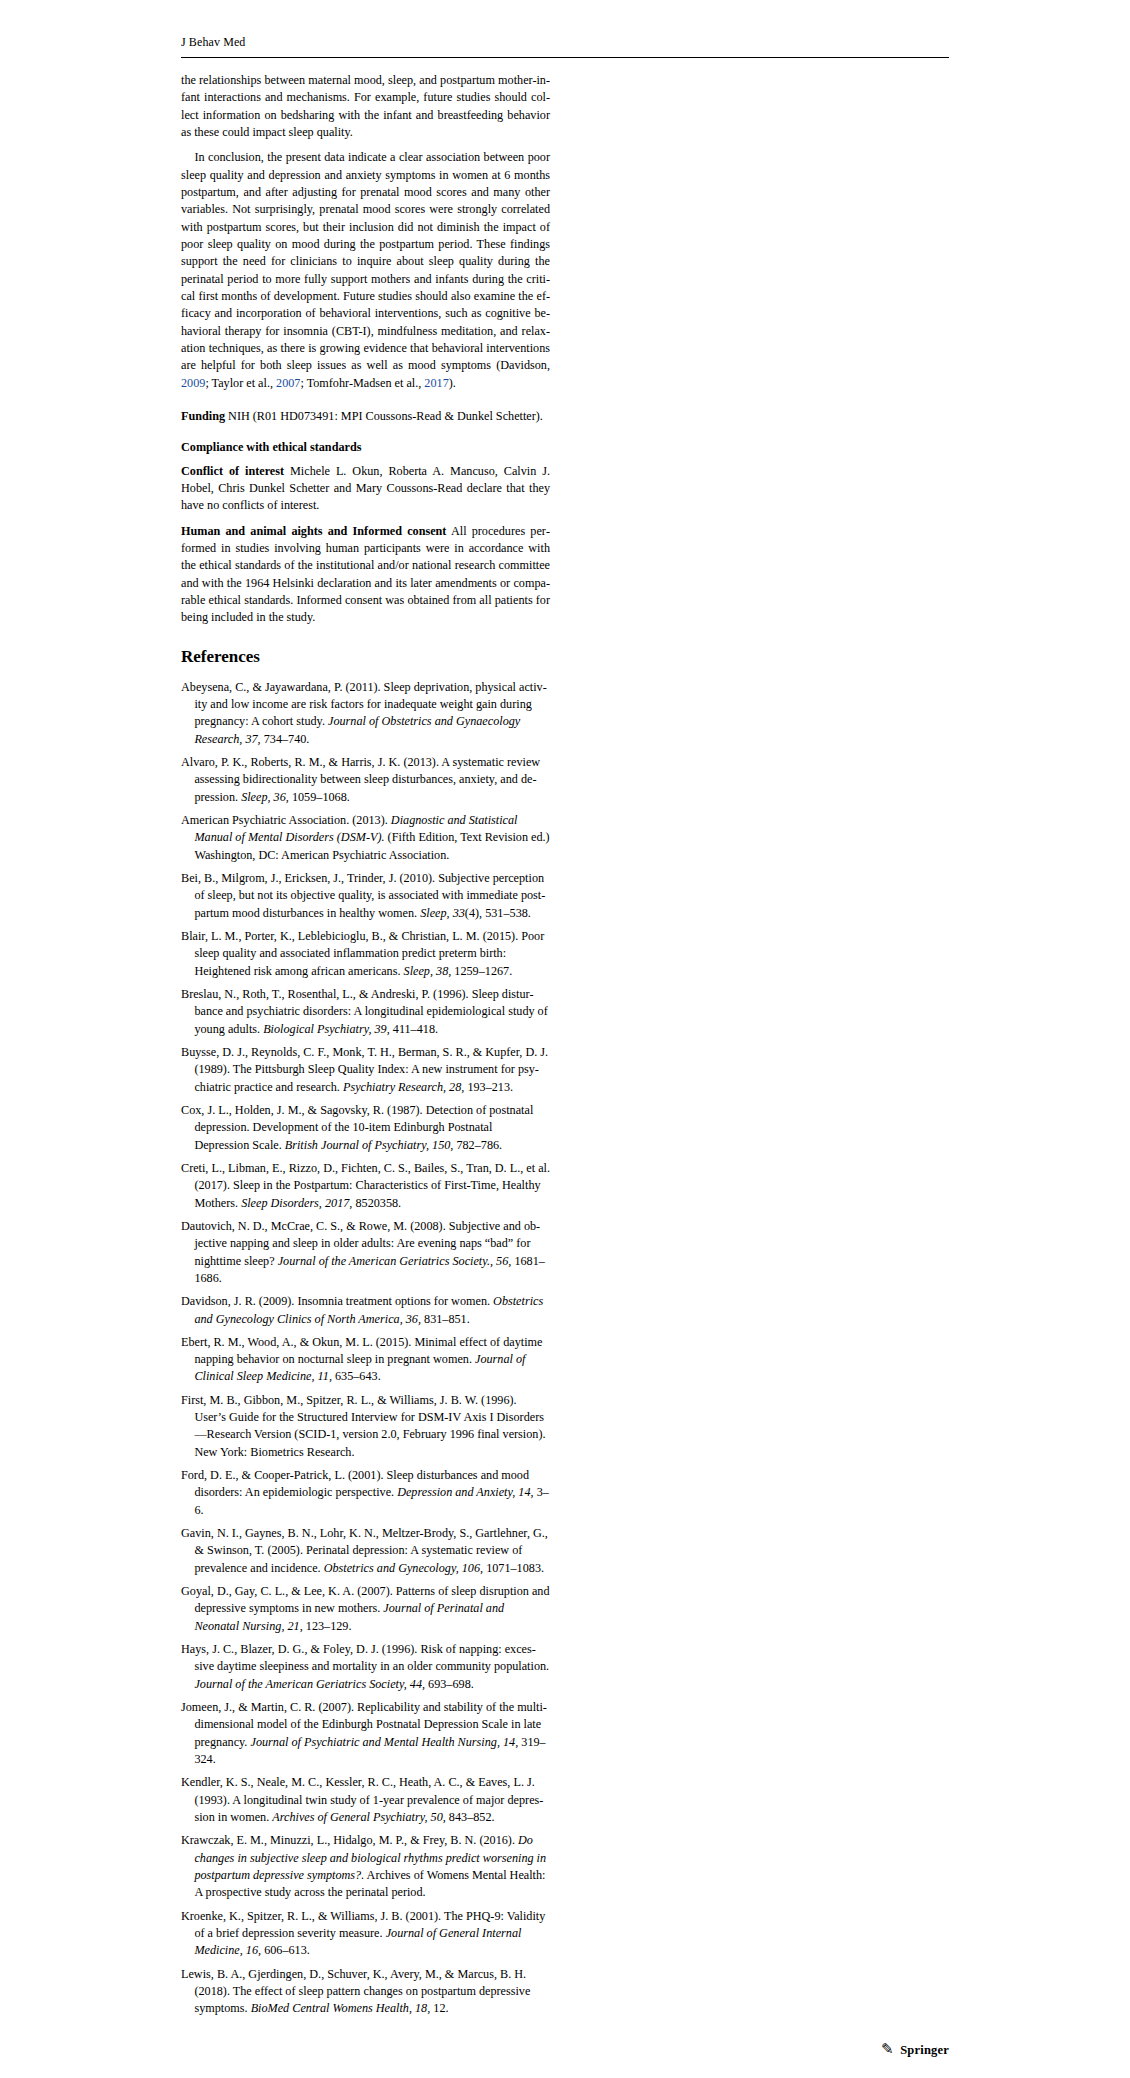J Behav Med
the relationships between maternal mood, sleep, and postpartum mother-infant interactions and mechanisms. For example, future studies should collect information on bedsharing with the infant and breastfeeding behavior as these could impact sleep quality.
In conclusion, the present data indicate a clear association between poor sleep quality and depression and anxiety symptoms in women at 6 months postpartum, and after adjusting for prenatal mood scores and many other variables. Not surprisingly, prenatal mood scores were strongly correlated with postpartum scores, but their inclusion did not diminish the impact of poor sleep quality on mood during the postpartum period. These findings support the need for clinicians to inquire about sleep quality during the perinatal period to more fully support mothers and infants during the critical first months of development. Future studies should also examine the efficacy and incorporation of behavioral interventions, such as cognitive behavioral therapy for insomnia (CBT-I), mindfulness meditation, and relaxation techniques, as there is growing evidence that behavioral interventions are helpful for both sleep issues as well as mood symptoms (Davidson, 2009; Taylor et al., 2007; Tomfohr-Madsen et al., 2017).
Funding NIH (R01 HD073491: MPI Coussons-Read & Dunkel Schetter).
Compliance with ethical standards
Conflict of interest Michele L. Okun, Roberta A. Mancuso, Calvin J. Hobel, Chris Dunkel Schetter and Mary Coussons-Read declare that they have no conflicts of interest.
Human and animal aights and Informed consent All procedures performed in studies involving human participants were in accordance with the ethical standards of the institutional and/or national research committee and with the 1964 Helsinki declaration and its later amendments or comparable ethical standards. Informed consent was obtained from all patients for being included in the study.
References
Abeysena, C., & Jayawardana, P. (2011). Sleep deprivation, physical activity and low income are risk factors for inadequate weight gain during pregnancy: A cohort study. Journal of Obstetrics and Gynaecology Research, 37, 734–740.
Alvaro, P. K., Roberts, R. M., & Harris, J. K. (2013). A systematic review assessing bidirectionality between sleep disturbances, anxiety, and depression. Sleep, 36, 1059–1068.
American Psychiatric Association. (2013). Diagnostic and Statistical Manual of Mental Disorders (DSM-V). (Fifth Edition, Text Revision ed.) Washington, DC: American Psychiatric Association.
Bei, B., Milgrom, J., Ericksen, J., Trinder, J. (2010). Subjective perception of sleep, but not its objective quality, is associated with immediate postpartum mood disturbances in healthy women. Sleep, 33(4), 531–538.
Blair, L. M., Porter, K., Leblebicioglu, B., & Christian, L. M. (2015). Poor sleep quality and associated inflammation predict preterm birth: Heightened risk among african americans. Sleep, 38, 1259–1267.
Breslau, N., Roth, T., Rosenthal, L., & Andreski, P. (1996). Sleep disturbance and psychiatric disorders: A longitudinal epidemiological study of young adults. Biological Psychiatry, 39, 411–418.
Buysse, D. J., Reynolds, C. F., Monk, T. H., Berman, S. R., & Kupfer, D. J. (1989). The Pittsburgh Sleep Quality Index: A new instrument for psychiatric practice and research. Psychiatry Research, 28, 193–213.
Cox, J. L., Holden, J. M., & Sagovsky, R. (1987). Detection of postnatal depression. Development of the 10-item Edinburgh Postnatal Depression Scale. British Journal of Psychiatry, 150, 782–786.
Creti, L., Libman, E., Rizzo, D., Fichten, C. S., Bailes, S., Tran, D. L., et al. (2017). Sleep in the Postpartum: Characteristics of First-Time, Healthy Mothers. Sleep Disorders, 2017, 8520358.
Dautovich, N. D., McCrae, C. S., & Rowe, M. (2008). Subjective and objective napping and sleep in older adults: Are evening naps “bad” for nighttime sleep? Journal of the American Geriatrics Society., 56, 1681–1686.
Davidson, J. R. (2009). Insomnia treatment options for women. Obstetrics and Gynecology Clinics of North America, 36, 831–851.
Ebert, R. M., Wood, A., & Okun, M. L. (2015). Minimal effect of daytime napping behavior on nocturnal sleep in pregnant women. Journal of Clinical Sleep Medicine, 11, 635–643.
First, M. B., Gibbon, M., Spitzer, R. L., & Williams, J. B. W. (1996). User’s Guide for the Structured Interview for DSM-IV Axis I Disorders—Research Version (SCID-1, version 2.0, February 1996 final version). New York: Biometrics Research.
Ford, D. E., & Cooper-Patrick, L. (2001). Sleep disturbances and mood disorders: An epidemiologic perspective. Depression and Anxiety, 14, 3–6.
Gavin, N. I., Gaynes, B. N., Lohr, K. N., Meltzer-Brody, S., Gartlehner, G., & Swinson, T. (2005). Perinatal depression: A systematic review of prevalence and incidence. Obstetrics and Gynecology, 106, 1071–1083.
Goyal, D., Gay, C. L., & Lee, K. A. (2007). Patterns of sleep disruption and depressive symptoms in new mothers. Journal of Perinatal and Neonatal Nursing, 21, 123–129.
Hays, J. C., Blazer, D. G., & Foley, D. J. (1996). Risk of napping: excessive daytime sleepiness and mortality in an older community population. Journal of the American Geriatrics Society, 44, 693–698.
Jomeen, J., & Martin, C. R. (2007). Replicability and stability of the multidimensional model of the Edinburgh Postnatal Depression Scale in late pregnancy. Journal of Psychiatric and Mental Health Nursing, 14, 319–324.
Kendler, K. S., Neale, M. C., Kessler, R. C., Heath, A. C., & Eaves, L. J. (1993). A longitudinal twin study of 1-year prevalence of major depression in women. Archives of General Psychiatry, 50, 843–852.
Krawczak, E. M., Minuzzi, L., Hidalgo, M. P., & Frey, B. N. (2016). Do changes in subjective sleep and biological rhythms predict worsening in postpartum depressive symptoms?. Archives of Womens Mental Health: A prospective study across the perinatal period.
Kroenke, K., Spitzer, R. L., & Williams, J. B. (2001). The PHQ-9: Validity of a brief depression severity measure. Journal of General Internal Medicine, 16, 606–613.
Lewis, B. A., Gjerdingen, D., Schuver, K., Avery, M., & Marcus, B. H. (2018). The effect of sleep pattern changes on postpartum depressive symptoms. BioMed Central Womens Health, 18, 12.
✎Springer